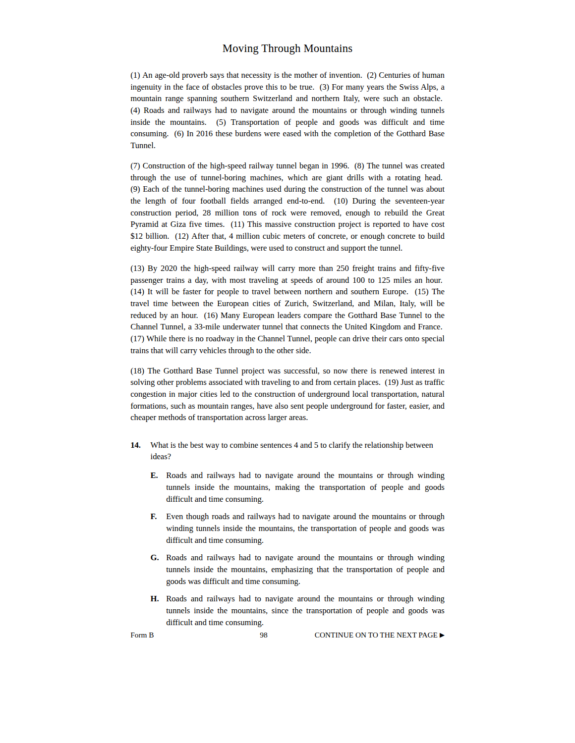Moving Through Mountains
(1) An age-old proverb says that necessity is the mother of invention. (2) Centuries of human ingenuity in the face of obstacles prove this to be true. (3) For many years the Swiss Alps, a mountain range spanning southern Switzerland and northern Italy, were such an obstacle. (4) Roads and railways had to navigate around the mountains or through winding tunnels inside the mountains. (5) Transportation of people and goods was difficult and time consuming. (6) In 2016 these burdens were eased with the completion of the Gotthard Base Tunnel.
(7) Construction of the high-speed railway tunnel began in 1996. (8) The tunnel was created through the use of tunnel-boring machines, which are giant drills with a rotating head. (9) Each of the tunnel-boring machines used during the construction of the tunnel was about the length of four football fields arranged end-to-end. (10) During the seventeen-year construction period, 28 million tons of rock were removed, enough to rebuild the Great Pyramid at Giza five times. (11) This massive construction project is reported to have cost $12 billion. (12) After that, 4 million cubic meters of concrete, or enough concrete to build eighty-four Empire State Buildings, were used to construct and support the tunnel.
(13) By 2020 the high-speed railway will carry more than 250 freight trains and fifty-five passenger trains a day, with most traveling at speeds of around 100 to 125 miles an hour. (14) It will be faster for people to travel between northern and southern Europe. (15) The travel time between the European cities of Zurich, Switzerland, and Milan, Italy, will be reduced by an hour. (16) Many European leaders compare the Gotthard Base Tunnel to the Channel Tunnel, a 33-mile underwater tunnel that connects the United Kingdom and France. (17) While there is no roadway in the Channel Tunnel, people can drive their cars onto special trains that will carry vehicles through to the other side.
(18) The Gotthard Base Tunnel project was successful, so now there is renewed interest in solving other problems associated with traveling to and from certain places. (19) Just as traffic congestion in major cities led to the construction of underground local transportation, natural formations, such as mountain ranges, have also sent people underground for faster, easier, and cheaper methods of transportation across larger areas.
14.
What is the best way to combine sentences 4 and 5 to clarify the relationship between ideas?
E. Roads and railways had to navigate around the mountains or through winding tunnels inside the mountains, making the transportation of people and goods difficult and time consuming.
F. Even though roads and railways had to navigate around the mountains or through winding tunnels inside the mountains, the transportation of people and goods was difficult and time consuming.
G. Roads and railways had to navigate around the mountains or through winding tunnels inside the mountains, emphasizing that the transportation of people and goods was difficult and time consuming.
H. Roads and railways had to navigate around the mountains or through winding tunnels inside the mountains, since the transportation of people and goods was difficult and time consuming.
Form B
98
CONTINUE ON TO THE NEXT PAGE ▶